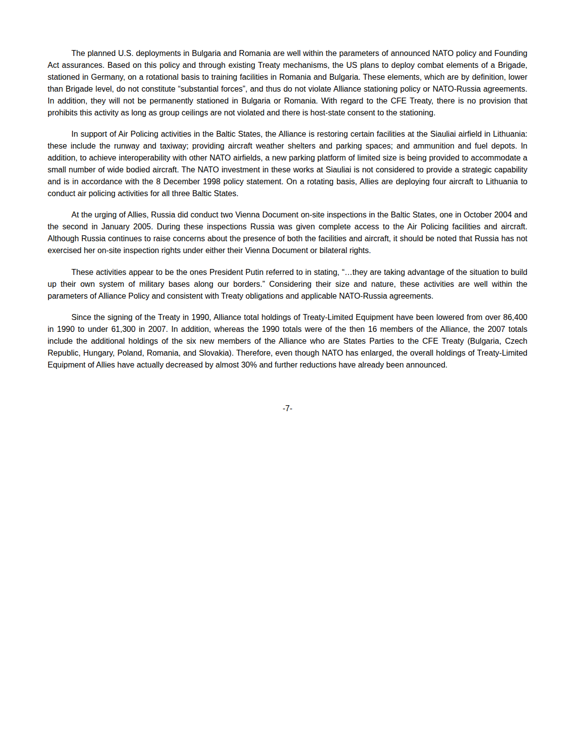The planned U.S. deployments in Bulgaria and Romania are well within the parameters of announced NATO policy and Founding Act assurances. Based on this policy and through existing Treaty mechanisms, the US plans to deploy combat elements of a Brigade, stationed in Germany, on a rotational basis to training facilities in Romania and Bulgaria. These elements, which are by definition, lower than Brigade level, do not constitute “substantial forces”, and thus do not violate Alliance stationing policy or NATO-Russia agreements. In addition, they will not be permanently stationed in Bulgaria or Romania. With regard to the CFE Treaty, there is no provision that prohibits this activity as long as group ceilings are not violated and there is host-state consent to the stationing.
In support of Air Policing activities in the Baltic States, the Alliance is restoring certain facilities at the Siauliai airfield in Lithuania: these include the runway and taxiway; providing aircraft weather shelters and parking spaces; and ammunition and fuel depots. In addition, to achieve interoperability with other NATO airfields, a new parking platform of limited size is being provided to accommodate a small number of wide bodied aircraft. The NATO investment in these works at Siauliai is not considered to provide a strategic capability and is in accordance with the 8 December 1998 policy statement. On a rotating basis, Allies are deploying four aircraft to Lithuania to conduct air policing activities for all three Baltic States.
At the urging of Allies, Russia did conduct two Vienna Document on-site inspections in the Baltic States, one in October 2004 and the second in January 2005. During these inspections Russia was given complete access to the Air Policing facilities and aircraft. Although Russia continues to raise concerns about the presence of both the facilities and aircraft, it should be noted that Russia has not exercised her on-site inspection rights under either their Vienna Document or bilateral rights.
These activities appear to be the ones President Putin referred to in stating, “…they are taking advantage of the situation to build up their own system of military bases along our borders.” Considering their size and nature, these activities are well within the parameters of Alliance Policy and consistent with Treaty obligations and applicable NATO-Russia agreements.
Since the signing of the Treaty in 1990, Alliance total holdings of Treaty-Limited Equipment have been lowered from over 86,400 in 1990 to under 61,300 in 2007. In addition, whereas the 1990 totals were of the then 16 members of the Alliance, the 2007 totals include the additional holdings of the six new members of the Alliance who are States Parties to the CFE Treaty (Bulgaria, Czech Republic, Hungary, Poland, Romania, and Slovakia). Therefore, even though NATO has enlarged, the overall holdings of Treaty-Limited Equipment of Allies have actually decreased by almost 30% and further reductions have already been announced.
-7-